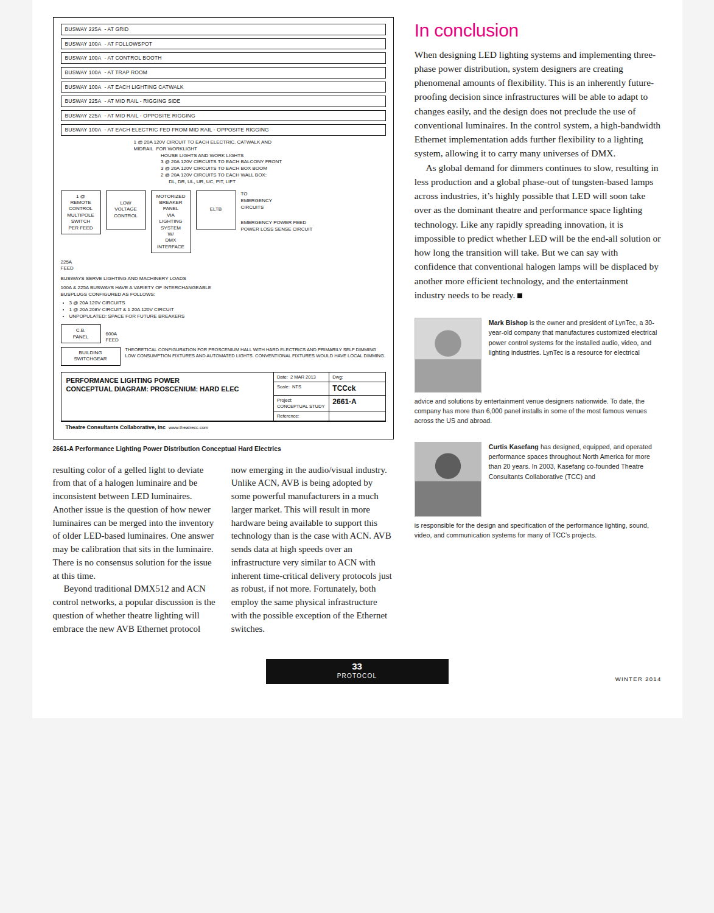BUSWAY 225A - AT GRID
BUSWAY 100A - AT FOLLOWSPOT
BUSWAY 100A - AT CONTROL BOOTH
BUSWAY 100A - AT TRAP ROOM
BUSWAY 100A - AT EACH LIGHTING CATWALK
BUSWAY 225A - AT MID RAIL - RIGGING SIDE
BUSWAY 225A - AT MID RAIL - OPPOSITE RIGGING
BUSWAY 100A - AT EACH ELECTRIC FED FROM MID RAIL - OPPOSITE RIGGING
1 @ 20A 120V CIRCUIT TO EACH ELECTRIC, CATWALK AND
MIDRAIL FOR WORKLIGHT
HOUSE LIGHTS AND WORK LIGHTS
3 @ 20A 120V CIRCUITS TO EACH BALCONY FRONT
3 @ 20A 120V CIRCUITS TO EACH BOX BOOM
2 @ 20A 120V CIRCUITS TO EACH WALL BOX:
DL, DR, UL, UR, UC, PIT, LIFT
1 @
REMOTE
CONTROL
MULTIPOLE
SWITCH
PER FEED
LOW
VOLTAGE
CONTROL
MOTORIZED
BREAKER
PANEL
VIA
LIGHTING
SYSTEM
W/
DMX
INTERFACE
ELTB
TO
EMERGENCY
CIRCUITS
EMERGENCY POWER FEED
POWER LOSS SENSE CIRCUIT
225A
FEED
BUSWAYS SERVE LIGHTING AND MACHINERY LOADS
100A & 225A BUSWAYS HAVE A VARIETY OF INTERCHANGEABLE
BUSPLUGS CONFIGURED AS FOLLOWS:
3 @ 20A 120V CIRCUITS
1 @ 20A 208V CIRCUIT & 1 20A 120V CIRCUIT
UNPOPULATED: SPACE FOR FUTURE BREAKERS
C.B.
PANEL
600A
FEED
BUILDING
SWITCHGEAR
THEORETICAL CONFIGURATION FOR PROSCENIUM HALL WITH HARD ELECTRICS AND PRIMARILY SELF DIMMING LOW CONSUMPTION FIXTURES AND AUTOMATED LIGHTS. CONVENTIONAL FIXTURES WOULD HAVE LOCAL DIMMING.
PERFORMANCE LIGHTING POWER
CONCEPTUAL DIAGRAM: PROSCENIUM: HARD ELEC
Date: 2 MAR 2013
Dwg:
Scale: NTS
TCCck
Project: CONCEPTUAL STUDY
2661-A
Reference:
Theatre Consultants Collaborative, Inc www.theatrecc.com
2661-A Performance Lighting Power Distribution Conceptual Hard Electrics
resulting color of a gelled light to deviate from that of a halogen luminaire and be inconsistent between LED luminaires. Another issue is the question of how newer luminaires can be merged into the inventory of older LED-based luminaires. One answer may be calibration that sits in the luminaire. There is no consensus solution for the issue at this time.
Beyond traditional DMX512 and ACN control networks, a popular discussion is the question of whether theatre lighting will embrace the new AVB Ethernet protocol
now emerging in the audio/visual industry. Unlike ACN, AVB is being adopted by some powerful manufacturers in a much larger market. This will result in more hardware being available to support this technology than is the case with ACN. AVB sends data at high speeds over an infrastructure very similar to ACN with inherent time-critical delivery protocols just as robust, if not more. Fortunately, both employ the same physical infrastructure with the possible exception of the Ethernet switches.
In conclusion
When designing LED lighting systems and implementing three-phase power distribution, system designers are creating phenomenal amounts of flexibility. This is an inherently future-proofing decision since infrastructures will be able to adapt to changes easily, and the design does not preclude the use of conventional luminaires. In the control system, a high-bandwidth Ethernet implementation adds further flexibility to a lighting system, allowing it to carry many universes of DMX.
As global demand for dimmers continues to slow, resulting in less production and a global phase-out of tungsten-based lamps across industries, it’s highly possible that LED will soon take over as the dominant theatre and performance space lighting technology. Like any rapidly spreading innovation, it is impossible to predict whether LED will be the end-all solution or how long the transition will take. But we can say with confidence that conventional halogen lamps will be displaced by another more efficient technology, and the entertainment industry needs to be ready.
Mark Bishop is the owner and president of LynTec, a 30-year-old company that manufactures customized electrical power control systems for the installed audio, video, and lighting industries. LynTec is a resource for electrical
advice and solutions by entertainment venue designers nationwide. To date, the company has more than 6,000 panel installs in some of the most famous venues across the US and abroad.
Curtis Kasefang has designed, equipped, and operated performance spaces throughout North America for more than 20 years. In 2003, Kasefang co-founded Theatre Consultants Collaborative (TCC) and
is responsible for the design and specification of the performance lighting, sound, video, and communication systems for many of TCC’s projects.
33
PROTOCOL
WINTER 2014